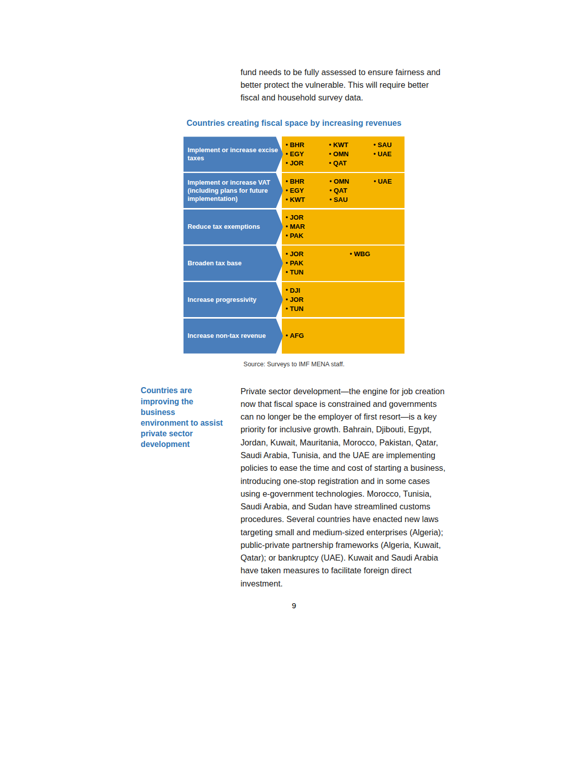fund needs to be fully assessed to ensure fairness and better protect the vulnerable. This will require better fiscal and household survey data.
Countries creating fiscal space by increasing revenues
Implement or increase excise taxes
BHR
EGY
JOR
KWT
OMN
QAT
SAU
UAE
Implement or increase VAT (including plans for future implementation)
BHR
EGY
KWT
OMN
QAT
SAU
UAE
Reduce tax exemptions
JOR
MAR
PAK
Broaden tax base
JOR
PAK
TUN
WBG
Increase progressivity
DJI
JOR
TUN
Increase non-tax revenue
AFG
Source: Surveys to IMF MENA staff.
Countries are improving the business environment to assist private sector development
Private sector development—the engine for job creation now that fiscal space is constrained and governments can no longer be the employer of first resort—is a key priority for inclusive growth. Bahrain, Djibouti, Egypt, Jordan, Kuwait, Mauritania, Morocco, Pakistan, Qatar, Saudi Arabia, Tunisia, and the UAE are implementing policies to ease the time and cost of starting a business, introducing one-stop registration and in some cases using e-government technologies. Morocco, Tunisia, Saudi Arabia, and Sudan have streamlined customs procedures. Several countries have enacted new laws targeting small and medium-sized enterprises (Algeria); public-private partnership frameworks (Algeria, Kuwait, Qatar); or bankruptcy (UAE). Kuwait and Saudi Arabia have taken measures to facilitate foreign direct investment.
9